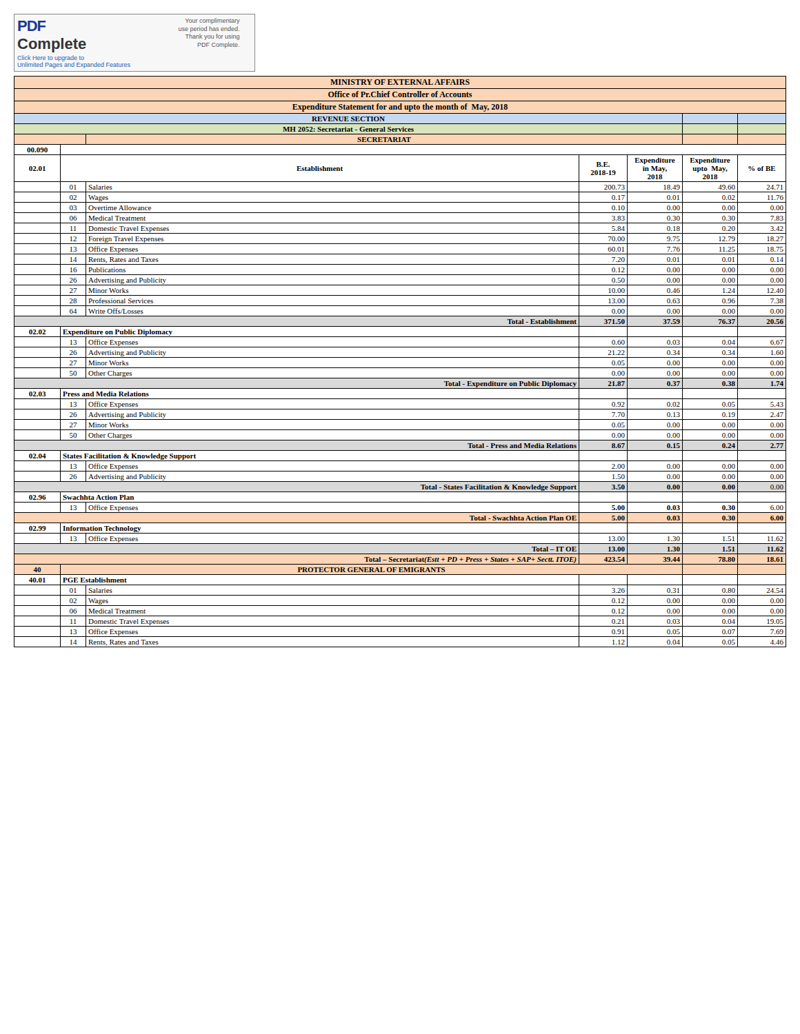PDF
Complete
Your complimentary
use period has ended.
Thank you for using
PDF Complete.
Click Here to upgrade to
Unlimited Pages and Expanded Features
| MINISTRY OF EXTERNAL AFFAIRS |
| Office of Pr.Chief Controller of Accounts |
| Expenditure Statement for and upto the month of May, 2018 |
| REVENUE SECTION | | |
| MH 2052: Secretariat - General Services | | |
| | SECRETARIAT | | |
| 00.090 | |
| 02.01 | Establishment | B.E. 2018-19 | Expenditure in May, 2018 | Expenditure upto May, 2018 | % of BE |
| | 01 | Salaries | 200.73 | 18.49 | 49.60 | 24.71 |
| | 02 | Wages | 0.17 | 0.01 | 0.02 | 11.76 |
| | 03 | Overtime Allowance | 0.10 | 0.00 | 0.00 | 0.00 |
| | 06 | Medical Treatment | 3.83 | 0.30 | 0.30 | 7.83 |
| | 11 | Domestic Travel Expenses | 5.84 | 0.18 | 0.20 | 3.42 |
| | 12 | Foreign Travel Expenses | 70.00 | 9.75 | 12.79 | 18.27 |
| | 13 | Office Expenses | 60.01 | 7.76 | 11.25 | 18.75 |
| | 14 | Rents, Rates and Taxes | 7.20 | 0.01 | 0.01 | 0.14 |
| | 16 | Publications | 0.12 | 0.00 | 0.00 | 0.00 |
| | 26 | Advertising and Publicity | 0.50 | 0.00 | 0.00 | 0.00 |
| | 27 | Minor Works | 10.00 | 0.46 | 1.24 | 12.40 |
| | 28 | Professional Services | 13.00 | 0.63 | 0.96 | 7.38 |
| | 64 | Write Offs/Losses | 0.00 | 0.00 | 0.00 | 0.00 |
| Total - Establishment | 371.50 | 37.59 | 76.37 | 20.56 |
| 02.02 | Expenditure on Public Diplomacy | | | | |
| | 13 | Office Expenses | 0.60 | 0.03 | 0.04 | 6.67 |
| | 26 | Advertising and Publicity | 21.22 | 0.34 | 0.34 | 1.60 |
| | 27 | Minor Works | 0.05 | 0.00 | 0.00 | 0.00 |
| | 50 | Other Charges | 0.00 | 0.00 | 0.00 | 0.00 |
| Total - Expenditure on Public Diplomacy | 21.87 | 0.37 | 0.38 | 1.74 |
| 02.03 | Press and Media Relations | | | | |
| | 13 | Office Expenses | 0.92 | 0.02 | 0.05 | 5.43 |
| | 26 | Advertising and Publicity | 7.70 | 0.13 | 0.19 | 2.47 |
| | 27 | Minor Works | 0.05 | 0.00 | 0.00 | 0.00 |
| | 50 | Other Charges | 0.00 | 0.00 | 0.00 | 0.00 |
| Total - Press and Media Relations | 8.67 | 0.15 | 0.24 | 2.77 |
| 02.04 | States Facilitation & Knowledge Support | | | | |
| | 13 | Office Expenses | 2.00 | 0.00 | 0.00 | 0.00 |
| | 26 | Advertising and Publicity | 1.50 | 0.00 | 0.00 | 0.00 |
| Total - States Facilitation & Knowledge Support | 3.50 | 0.00 | 0.00 | 0.00 |
| 02.96 | Swachhta Action Plan | | | | |
| | 13 | Office Expenses | 5.00 | 0.03 | 0.30 | 6.00 |
| Total - Swachhta Action Plan OE | 5.00 | 0.03 | 0.30 | 6.00 |
| 02.99 | Information Technology | | | | |
| | 13 | Office Expenses | 13.00 | 1.30 | 1.51 | 11.62 |
| Total – IT OE | 13.00 | 1.30 | 1.51 | 11.62 |
| Total – Secretariat (Estt + PD + Press + States + SAP+ Sectt. ITOE) | 423.54 | 39.44 | 78.80 | 18.61 |
| 40 | PROTECTOR GENERAL OF EMIGRANTS | | |
| 40.01 | PGE Establishment | | | | |
| | 01 | Salaries | 3.26 | 0.31 | 0.80 | 24.54 |
| | 02 | Wages | 0.12 | 0.00 | 0.00 | 0.00 |
| | 06 | Medical Treatment | 0.12 | 0.00 | 0.00 | 0.00 |
| | 11 | Domestic Travel Expenses | 0.21 | 0.03 | 0.04 | 19.05 |
| | 13 | Office Expenses | 0.91 | 0.05 | 0.07 | 7.69 |
| | 14 | Rents, Rates and Taxes | 1.12 | 0.04 | 0.05 | 4.46 |